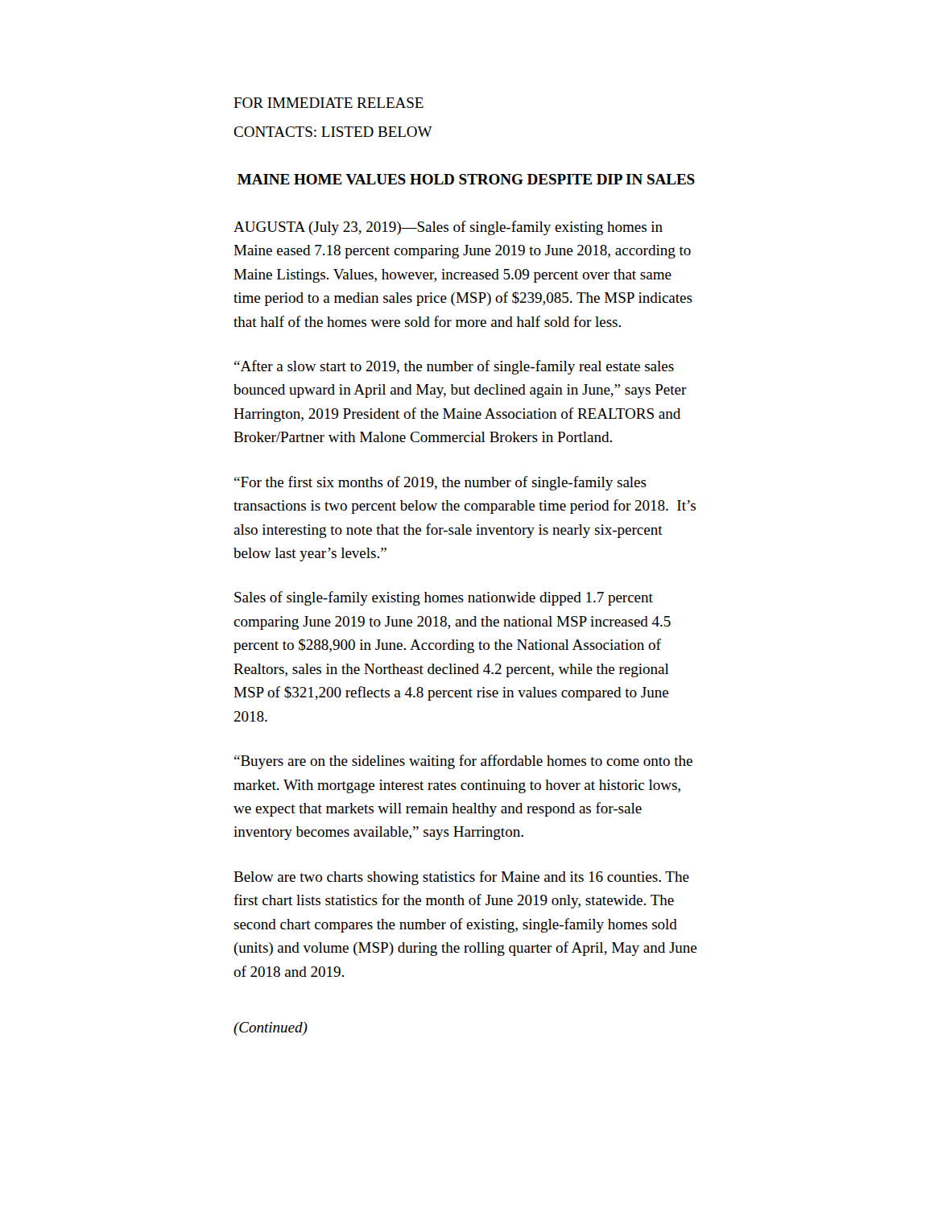FOR IMMEDIATE RELEASE
CONTACTS: LISTED BELOW
MAINE HOME VALUES HOLD STRONG DESPITE DIP IN SALES
AUGUSTA (July 23, 2019)—Sales of single-family existing homes in Maine eased 7.18 percent comparing June 2019 to June 2018, according to Maine Listings. Values, however, increased 5.09 percent over that same time period to a median sales price (MSP) of $239,085. The MSP indicates that half of the homes were sold for more and half sold for less.
“After a slow start to 2019, the number of single-family real estate sales bounced upward in April and May, but declined again in June,” says Peter Harrington, 2019 President of the Maine Association of REALTORS and Broker/Partner with Malone Commercial Brokers in Portland.
“For the first six months of 2019, the number of single-family sales transactions is two percent below the comparable time period for 2018. It’s also interesting to note that the for-sale inventory is nearly six-percent below last year’s levels.”
Sales of single-family existing homes nationwide dipped 1.7 percent comparing June 2019 to June 2018, and the national MSP increased 4.5 percent to $288,900 in June. According to the National Association of Realtors, sales in the Northeast declined 4.2 percent, while the regional MSP of $321,200 reflects a 4.8 percent rise in values compared to June 2018.
“Buyers are on the sidelines waiting for affordable homes to come onto the market. With mortgage interest rates continuing to hover at historic lows, we expect that markets will remain healthy and respond as for-sale inventory becomes available,” says Harrington.
Below are two charts showing statistics for Maine and its 16 counties. The first chart lists statistics for the month of June 2019 only, statewide. The second chart compares the number of existing, single-family homes sold (units) and volume (MSP) during the rolling quarter of April, May and June of 2018 and 2019.
(Continued)